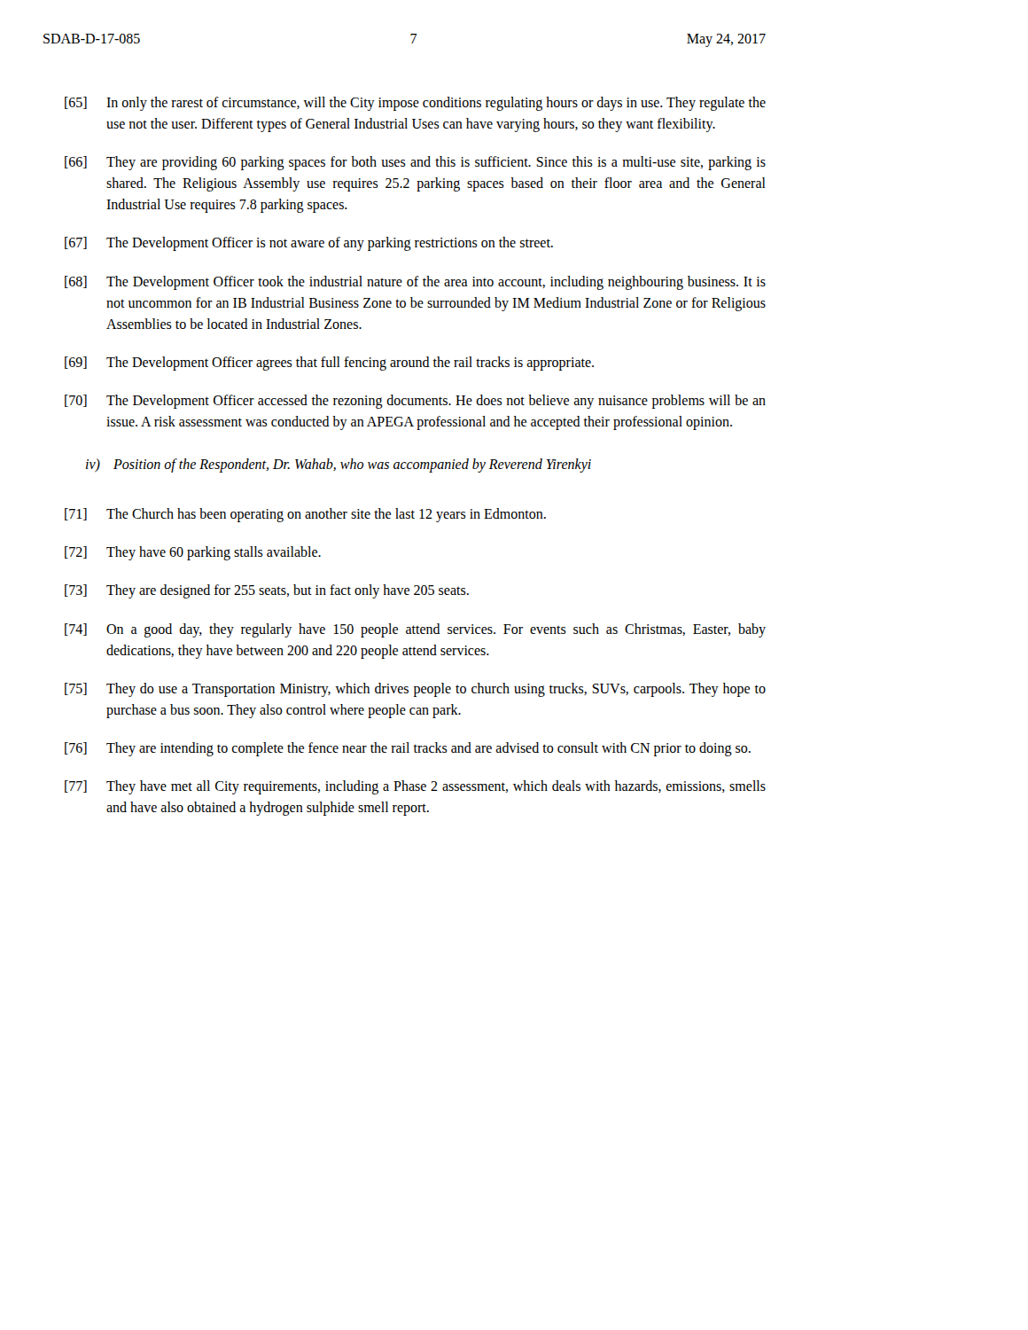SDAB-D-17-085
7
May 24, 2017
[65]
In only the rarest of circumstance, will the City impose conditions regulating hours or days in use. They regulate the use not the user. Different types of General Industrial Uses can have varying hours, so they want flexibility.
[66]
They are providing 60 parking spaces for both uses and this is sufficient. Since this is a multi-use site, parking is shared. The Religious Assembly use requires 25.2 parking spaces based on their floor area and the General Industrial Use requires 7.8 parking spaces.
[67]
The Development Officer is not aware of any parking restrictions on the street.
[68]
The Development Officer took the industrial nature of the area into account, including neighbouring business. It is not uncommon for an IB Industrial Business Zone to be surrounded by IM Medium Industrial Zone or for Religious Assemblies to be located in Industrial Zones.
[69]
The Development Officer agrees that full fencing around the rail tracks is appropriate.
[70]
The Development Officer accessed the rezoning documents. He does not believe any nuisance problems will be an issue. A risk assessment was conducted by an APEGA professional and he accepted their professional opinion.
iv) Position of the Respondent, Dr. Wahab, who was accompanied by Reverend Yirenkyi
[71]
The Church has been operating on another site the last 12 years in Edmonton.
[72]
They have 60 parking stalls available.
[73]
They are designed for 255 seats, but in fact only have 205 seats.
[74]
On a good day, they regularly have 150 people attend services. For events such as Christmas, Easter, baby dedications, they have between 200 and 220 people attend services.
[75]
They do use a Transportation Ministry, which drives people to church using trucks, SUVs, carpools. They hope to purchase a bus soon. They also control where people can park.
[76]
They are intending to complete the fence near the rail tracks and are advised to consult with CN prior to doing so.
[77]
They have met all City requirements, including a Phase 2 assessment, which deals with hazards, emissions, smells and have also obtained a hydrogen sulphide smell report.